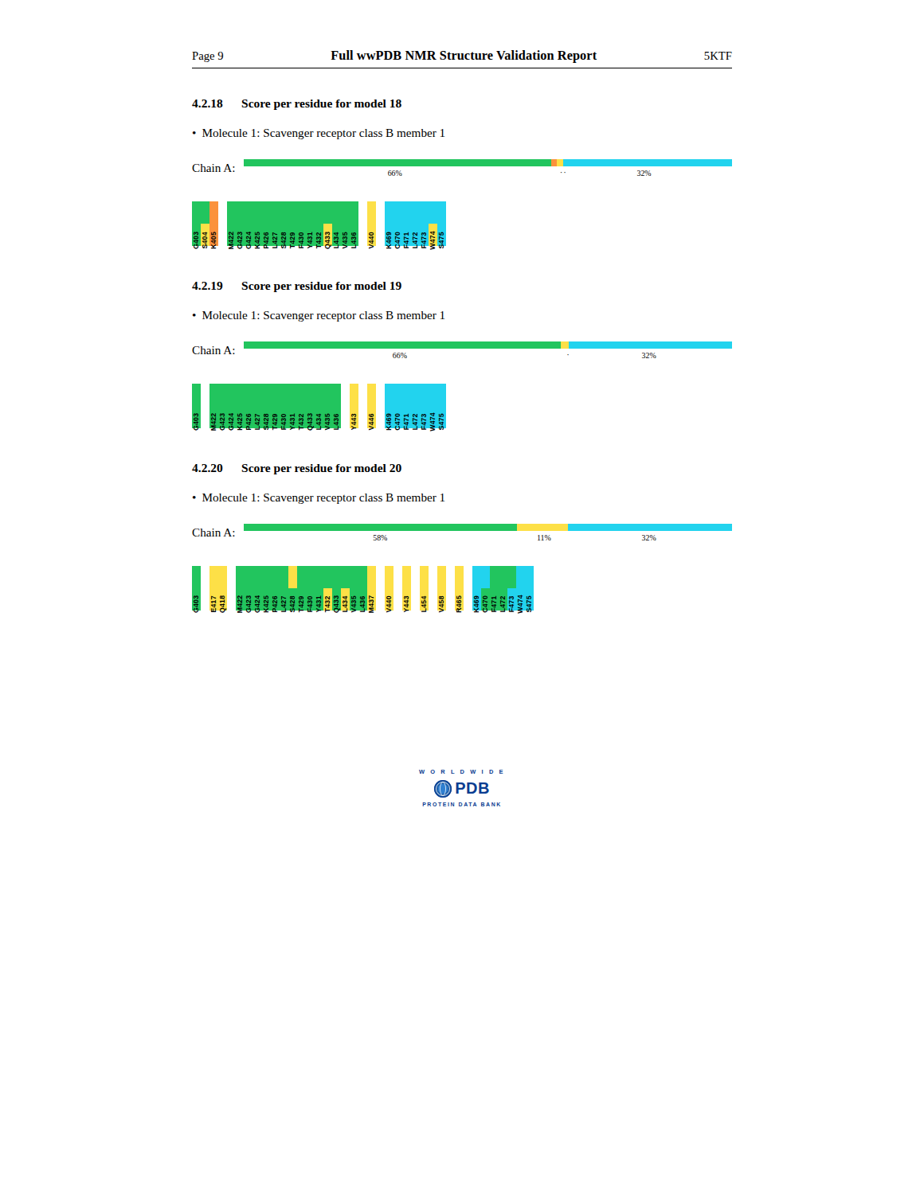Page 9
Full wwPDB NMR Structure Validation Report
5KTF
4.2.18 Score per residue for model 18
Molecule 1: Scavenger receptor class B member 1
Chain A:
66%
··
32%
G403 S404 K405 M422 G423 G424 K425 P426 L427 S428 T429 F430 Y431 T432 Q433 L434 V435 L436 V440 K469 C470 F471 L472 F473 W474 S475
4.2.19 Score per residue for model 19
Molecule 1: Scavenger receptor class B member 1
Chain A:
66%
·
32%
G403 M422 G423 G424 K425 P426 L427 S428 T429 F430 Y431 T432 Q433 L434 V435 L436 Y443 V446 K469 C470 F471 L472 F473 W474 S475
4.2.20 Score per residue for model 20
Molecule 1: Scavenger receptor class B member 1
Chain A:
58%
11%
32%
G403 E417 Q418 M422 G423 G424 K425 P426 L427 S428 T429 F430 Y431 T432 Q433 L434 V435 L436 M437 V440 Y443 L454 V458 R465 K469 C470 F471 L472 F473 W474 S475
W O R L D W I D E
PDB
PROTEIN DATA BANK